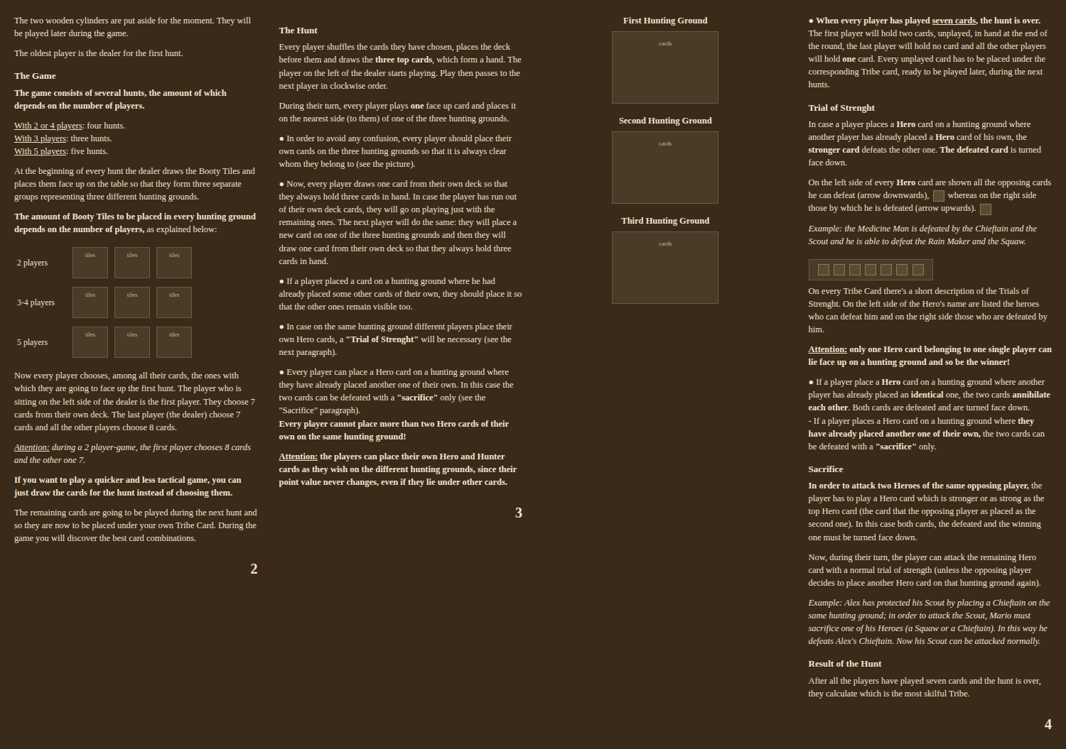The two wooden cylinders are put aside for the moment. They will be played later during the game.
The oldest player is the dealer for the first hunt.
The Game
The game consists of several hunts, the amount of which depends on the number of players.
With 2 or 4 players: four hunts.
With 3 players: three hunts.
With 5 players: five hunts.
At the beginning of every hunt the dealer draws the Booty Tiles and places them face up on the table so that they form three separate groups representing three different hunting grounds.
The amount of Booty Tiles to be placed in every hunting ground depends on the number of players, as explained below:
| 2 players | tiles tiles tiles |
| 3-4 players | tiles tiles tiles |
| 5 players | tiles tiles tiles |
Now every player chooses, among all their cards, the ones with which they are going to face up the first hunt. The player who is sitting on the left side of the dealer is the first player. They choose 7 cards from their own deck. The last player (the dealer) choose 7 cards and all the other players choose 8 cards.
Attention: during a 2 player-game, the first player chooses 8 cards and the other one 7.
If you want to play a quicker and less tactical game, you can just draw the cards for the hunt instead of choosing them.
The remaining cards are going to be played during the next hunt and so they are now to be placed under your own Tribe Card. During the game you will discover the best card combinations.
2
The Hunt
Every player shuffles the cards they have chosen, places the deck before them and draws the three top cards, which form a hand. The player on the left of the dealer starts playing. Play then passes to the next player in clockwise order.
During their turn, every player plays one face up card and places it on the nearest side (to them) of one of the three hunting grounds.
● In order to avoid any confusion, every player should place their own cards on the three hunting grounds so that it is always clear whom they belong to (see the picture).
● Now, every player draws one card from their own deck so that they always hold three cards in hand. In case the player has run out of their own deck cards, they will go on playing just with the remaining ones. The next player will do the same: they will place a new card on one of the three hunting grounds and then they will draw one card from their own deck so that they always hold three cards in hand.
● If a player placed a card on a hunting ground where he had already placed some other cards of their own, they should place it so that the other ones remain visible too.
● In case on the same hunting ground different players place their own Hero cards, a "Trial of Strenght" will be necessary (see the next paragraph).
● Every player can place a Hero card on a hunting ground where they have already placed another one of their own. In this case the two cards can be defeated with a "sacrifice" only (see the "Sacrifice" paragraph).
Every player cannot place more than two Hero cards of their own on the same hunting ground!
Attention: the players can place their own Hero and Hunter cards as they wish on the different hunting grounds, since their point value never changes, even if they lie under other cards.
3
First Hunting Ground
cards
Second Hunting Ground
cards
Third Hunting Ground
cards
● When every player has played seven cards, the hunt is over. The first player will hold two cards, unplayed, in hand at the end of the round, the last player will hold no card and all the other players will hold one card. Every unplayed card has to be placed under the corresponding Tribe card, ready to be played later, during the next hunts.
Trial of Strenght
In case a player places a Hero card on a hunting ground where another player has already placed a Hero card of his own, the stronger card defeats the other one. The defeated card is turned face down.
On the left side of every Hero card are shown all the opposing cards he can defeat (arrow downwards), whereas on the right side those by which he is defeated (arrow upwards).
Example: the Medicine Man is defeated by the Chieftain and the Scout and he is able to defeat the Rain Maker and the Squaw.
On every Tribe Card there's a short description of the Trials of Strenght. On the left side of the Hero's name are listed the heroes who can defeat him and on the right side those who are defeated by him.
Attention: only one Hero card belonging to one single player can lie face up on a hunting ground and so be the winner!
● If a player place a Hero card on a hunting ground where another player has already placed an identical one, the two cards annihilate each other. Both cards are defeated and are turned face down.
- If a player places a Hero card on a hunting ground where they have already placed another one of their own, the two cards can be defeated with a "sacrifice" only.
Sacrifice
In order to attack two Heroes of the same opposing player, the player has to play a Hero card which is stronger or as strong as the top Hero card (the card that the opposing player as placed as the second one). In this case both cards, the defeated and the winning one must be turned face down.
Now, during their turn, the player can attack the remaining Hero card with a normal trial of strength (unless the opposing player decides to place another Hero card on that hunting ground again).
Example: Alex has protected his Scout by placing a Chieftain on the same hunting ground; in order to attack the Scout, Mario must sacrifice one of his Heroes (a Squaw or a Chieftain). In this way he defeats Alex's Chieftain. Now his Scout can be attacked normally.
Result of the Hunt
After all the players have played seven cards and the hunt is over, they calculate which is the most skilful Tribe.
4